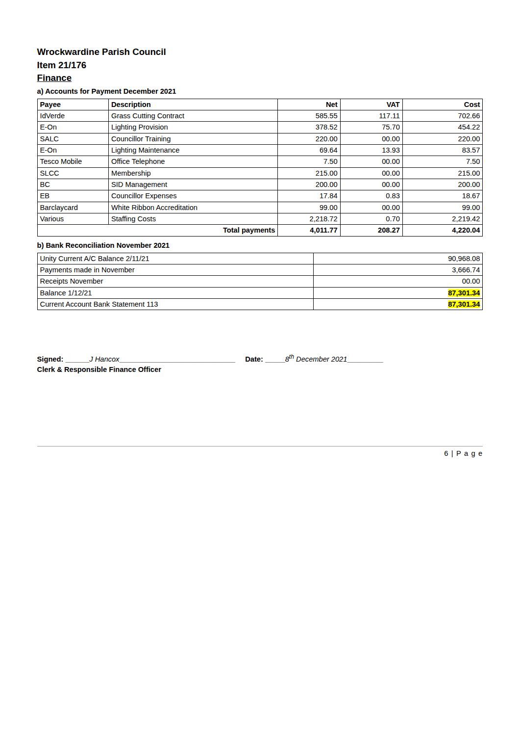Wrockwardine Parish Council
Item 21/176
Finance
a) Accounts for Payment December 2021
| Payee | Description | Net | VAT | Cost |
| --- | --- | --- | --- | --- |
| IdVerde | Grass Cutting Contract | 585.55 | 117.11 | 702.66 |
| E-On | Lighting Provision | 378.52 | 75.70 | 454.22 |
| SALC | Councillor Training | 220.00 | 00.00 | 220.00 |
| E-On | Lighting Maintenance | 69.64 | 13.93 | 83.57 |
| Tesco Mobile | Office Telephone | 7.50 | 00.00 | 7.50 |
| SLCC | Membership | 215.00 | 00.00 | 215.00 |
| BC | SID Management | 200.00 | 00.00 | 200.00 |
| EB | Councillor Expenses | 17.84 | 0.83 | 18.67 |
| Barclaycard | White Ribbon Accreditation | 99.00 | 00.00 | 99.00 |
| Various | Staffing Costs | 2,218.72 | 0.70 | 2,219.42 |
| Total payments | 4,011.77 | 208.27 | 4,220.04 |
b) Bank Reconciliation November 2021
| Unity Current A/C Balance 2/11/21 | 90,968.08 |
| Payments made in November | 3,666.74 |
| Receipts November | 00.00 |
| Balance 1/12/21 | 87,301.34 |
| Current Account Bank Statement 113 | 87,301.34 |
Signed: ______J Hancox_____________________________ Date: _____8th December 2021_________
Clerk & Responsible Finance Officer
6 | P a g e